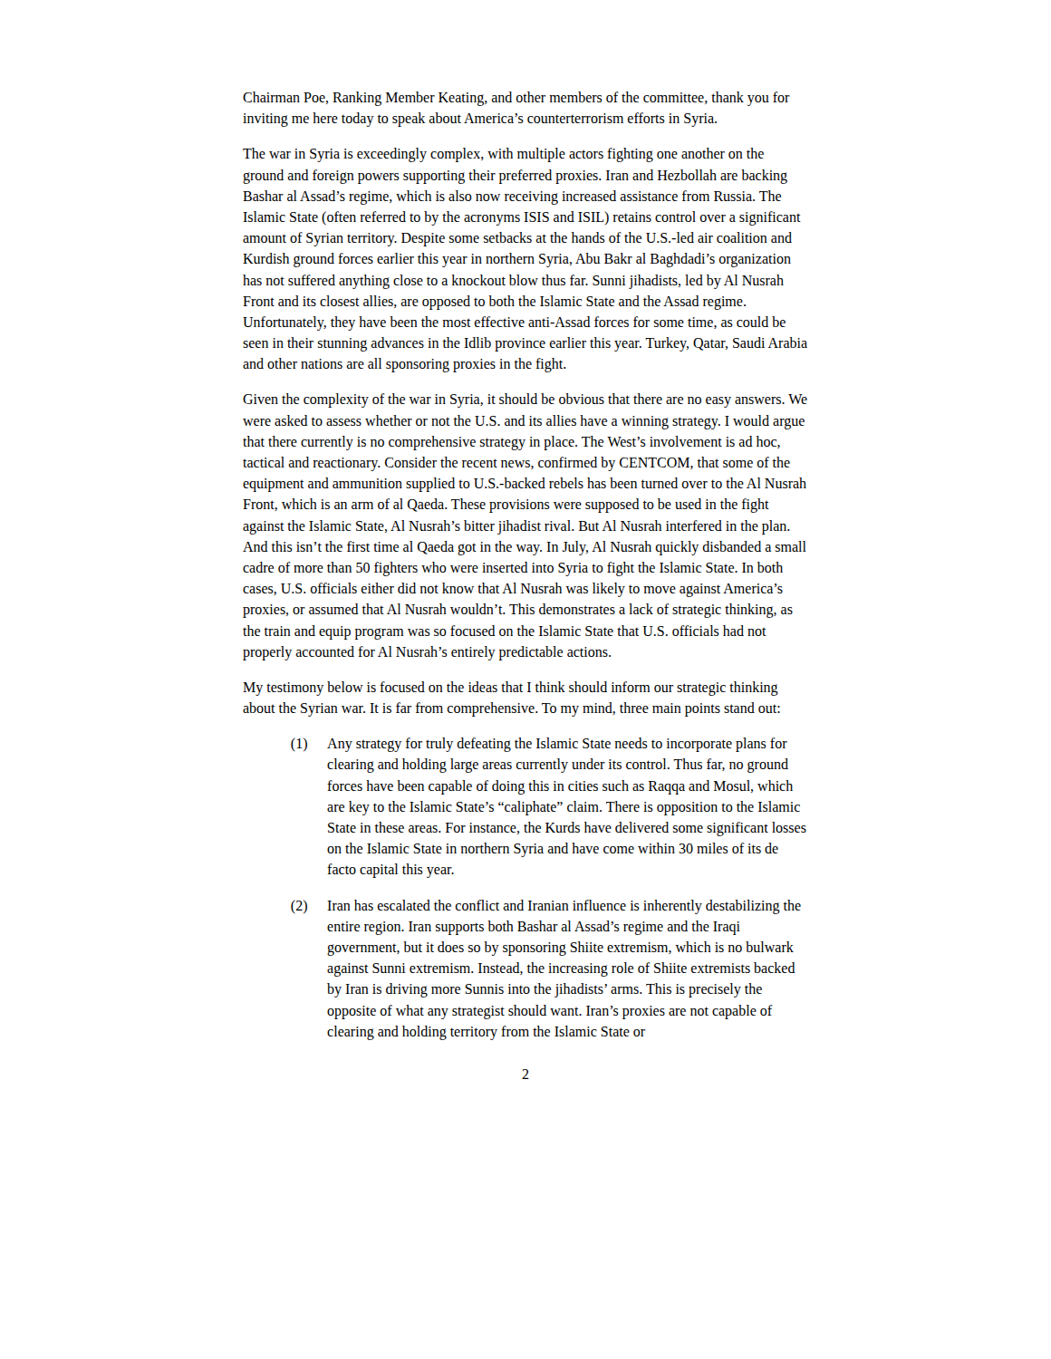Chairman Poe, Ranking Member Keating, and other members of the committee, thank you for inviting me here today to speak about America’s counterterrorism efforts in Syria.
The war in Syria is exceedingly complex, with multiple actors fighting one another on the ground and foreign powers supporting their preferred proxies. Iran and Hezbollah are backing Bashar al Assad’s regime, which is also now receiving increased assistance from Russia. The Islamic State (often referred to by the acronyms ISIS and ISIL) retains control over a significant amount of Syrian territory. Despite some setbacks at the hands of the U.S.-led air coalition and Kurdish ground forces earlier this year in northern Syria, Abu Bakr al Baghdadi’s organization has not suffered anything close to a knockout blow thus far. Sunni jihadists, led by Al Nusrah Front and its closest allies, are opposed to both the Islamic State and the Assad regime. Unfortunately, they have been the most effective anti-Assad forces for some time, as could be seen in their stunning advances in the Idlib province earlier this year. Turkey, Qatar, Saudi Arabia and other nations are all sponsoring proxies in the fight.
Given the complexity of the war in Syria, it should be obvious that there are no easy answers. We were asked to assess whether or not the U.S. and its allies have a winning strategy. I would argue that there currently is no comprehensive strategy in place. The West’s involvement is ad hoc, tactical and reactionary. Consider the recent news, confirmed by CENTCOM, that some of the equipment and ammunition supplied to U.S.-backed rebels has been turned over to the Al Nusrah Front, which is an arm of al Qaeda. These provisions were supposed to be used in the fight against the Islamic State, Al Nusrah’s bitter jihadist rival. But Al Nusrah interfered in the plan. And this isn’t the first time al Qaeda got in the way. In July, Al Nusrah quickly disbanded a small cadre of more than 50 fighters who were inserted into Syria to fight the Islamic State. In both cases, U.S. officials either did not know that Al Nusrah was likely to move against America’s proxies, or assumed that Al Nusrah wouldn’t. This demonstrates a lack of strategic thinking, as the train and equip program was so focused on the Islamic State that U.S. officials had not properly accounted for Al Nusrah’s entirely predictable actions.
My testimony below is focused on the ideas that I think should inform our strategic thinking about the Syrian war. It is far from comprehensive. To my mind, three main points stand out:
Any strategy for truly defeating the Islamic State needs to incorporate plans for clearing and holding large areas currently under its control. Thus far, no ground forces have been capable of doing this in cities such as Raqqa and Mosul, which are key to the Islamic State’s “caliphate” claim. There is opposition to the Islamic State in these areas. For instance, the Kurds have delivered some significant losses on the Islamic State in northern Syria and have come within 30 miles of its de facto capital this year.
Iran has escalated the conflict and Iranian influence is inherently destabilizing the entire region. Iran supports both Bashar al Assad’s regime and the Iraqi government, but it does so by sponsoring Shiite extremism, which is no bulwark against Sunni extremism. Instead, the increasing role of Shiite extremists backed by Iran is driving more Sunnis into the jihadists’ arms. This is precisely the opposite of what any strategist should want. Iran’s proxies are not capable of clearing and holding territory from the Islamic State or
2